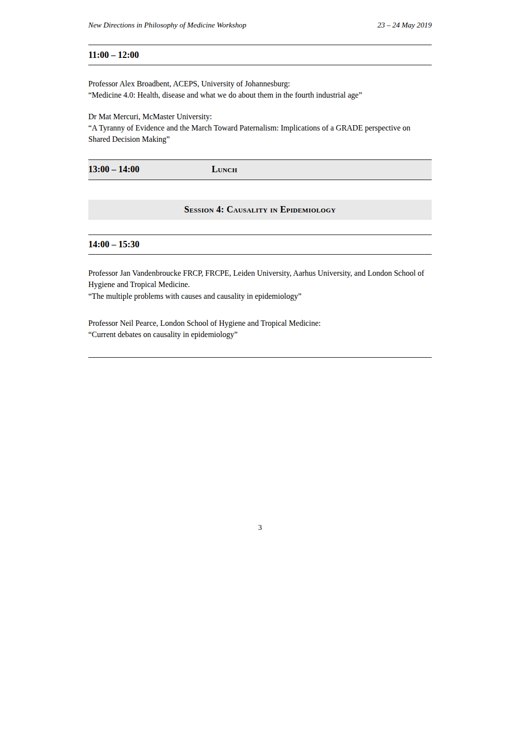New Directions in Philosophy of Medicine Workshop 23 – 24 May 2019
11:00 – 12:00
Professor Alex Broadbent, ACEPS, University of Johannesburg:
“Medicine 4.0: Health, disease and what we do about them in the fourth industrial age”
Dr Mat Mercuri, McMaster University:
“A Tyranny of Evidence and the March Toward Paternalism: Implications of a GRADE perspective on Shared Decision Making”
13:00 – 14:00 Lunch
Session 4: Causality in Epidemiology
14:00 – 15:30
Professor Jan Vandenbroucke FRCP, FRCPE, Leiden University, Aarhus University, and London School of Hygiene and Tropical Medicine.
“The multiple problems with causes and causality in epidemiology”
Professor Neil Pearce, London School of Hygiene and Tropical Medicine:
“Current debates on causality in epidemiology”
3